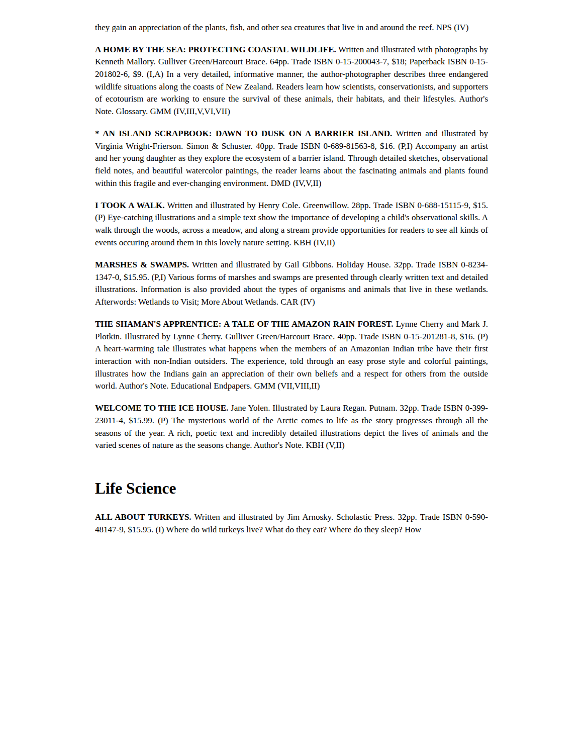they gain an appreciation of the plants, fish, and other sea creatures that live in and around the reef. NPS (IV)
A HOME BY THE SEA: PROTECTING COASTAL WILDLIFE. Written and illustrated with photographs by Kenneth Mallory. Gulliver Green/Harcourt Brace. 64pp. Trade ISBN 0-15-200043-7, $18; Paperback ISBN 0-15-201802-6, $9. (I,A) In a very detailed, informative manner, the author-photographer describes three endangered wildlife situations along the coasts of New Zealand. Readers learn how scientists, conservationists, and supporters of ecotourism are working to ensure the survival of these animals, their habitats, and their lifestyles. Author's Note. Glossary. GMM (IV,III,V,VI,VII)
* AN ISLAND SCRAPBOOK: DAWN TO DUSK ON A BARRIER ISLAND. Written and illustrated by Virginia Wright-Frierson. Simon & Schuster. 40pp. Trade ISBN 0-689-81563-8, $16. (P,I) Accompany an artist and her young daughter as they explore the ecosystem of a barrier island. Through detailed sketches, observational field notes, and beautiful watercolor paintings, the reader learns about the fascinating animals and plants found within this fragile and ever-changing environment. DMD (IV,V,II)
I TOOK A WALK. Written and illustrated by Henry Cole. Greenwillow. 28pp. Trade ISBN 0-688-15115-9, $15. (P) Eye-catching illustrations and a simple text show the importance of developing a child's observational skills. A walk through the woods, across a meadow, and along a stream provide opportunities for readers to see all kinds of events occuring around them in this lovely nature setting. KBH (IV,II)
MARSHES & SWAMPS. Written and illustrated by Gail Gibbons. Holiday House. 32pp. Trade ISBN 0-8234-1347-0, $15.95. (P,I) Various forms of marshes and swamps are presented through clearly written text and detailed illustrations. Information is also provided about the types of organisms and animals that live in these wetlands. Afterwords: Wetlands to Visit; More About Wetlands. CAR (IV)
THE SHAMAN'S APPRENTICE: A TALE OF THE AMAZON RAIN FOREST. Lynne Cherry and Mark J. Plotkin. Illustrated by Lynne Cherry. Gulliver Green/Harcourt Brace. 40pp. Trade ISBN 0-15-201281-8, $16. (P) A heart-warming tale illustrates what happens when the members of an Amazonian Indian tribe have their first interaction with non-Indian outsiders. The experience, told through an easy prose style and colorful paintings, illustrates how the Indians gain an appreciation of their own beliefs and a respect for others from the outside world. Author's Note. Educational Endpapers. GMM (VII,VIII,II)
WELCOME TO THE ICE HOUSE. Jane Yolen. Illustrated by Laura Regan. Putnam. 32pp. Trade ISBN 0-399-23011-4, $15.99. (P) The mysterious world of the Arctic comes to life as the story progresses through all the seasons of the year. A rich, poetic text and incredibly detailed illustrations depict the lives of animals and the varied scenes of nature as the seasons change. Author's Note. KBH (V,II)
Life Science
ALL ABOUT TURKEYS. Written and illustrated by Jim Arnosky. Scholastic Press. 32pp. Trade ISBN 0-590-48147-9, $15.95. (I) Where do wild turkeys live? What do they eat? Where do they sleep? How